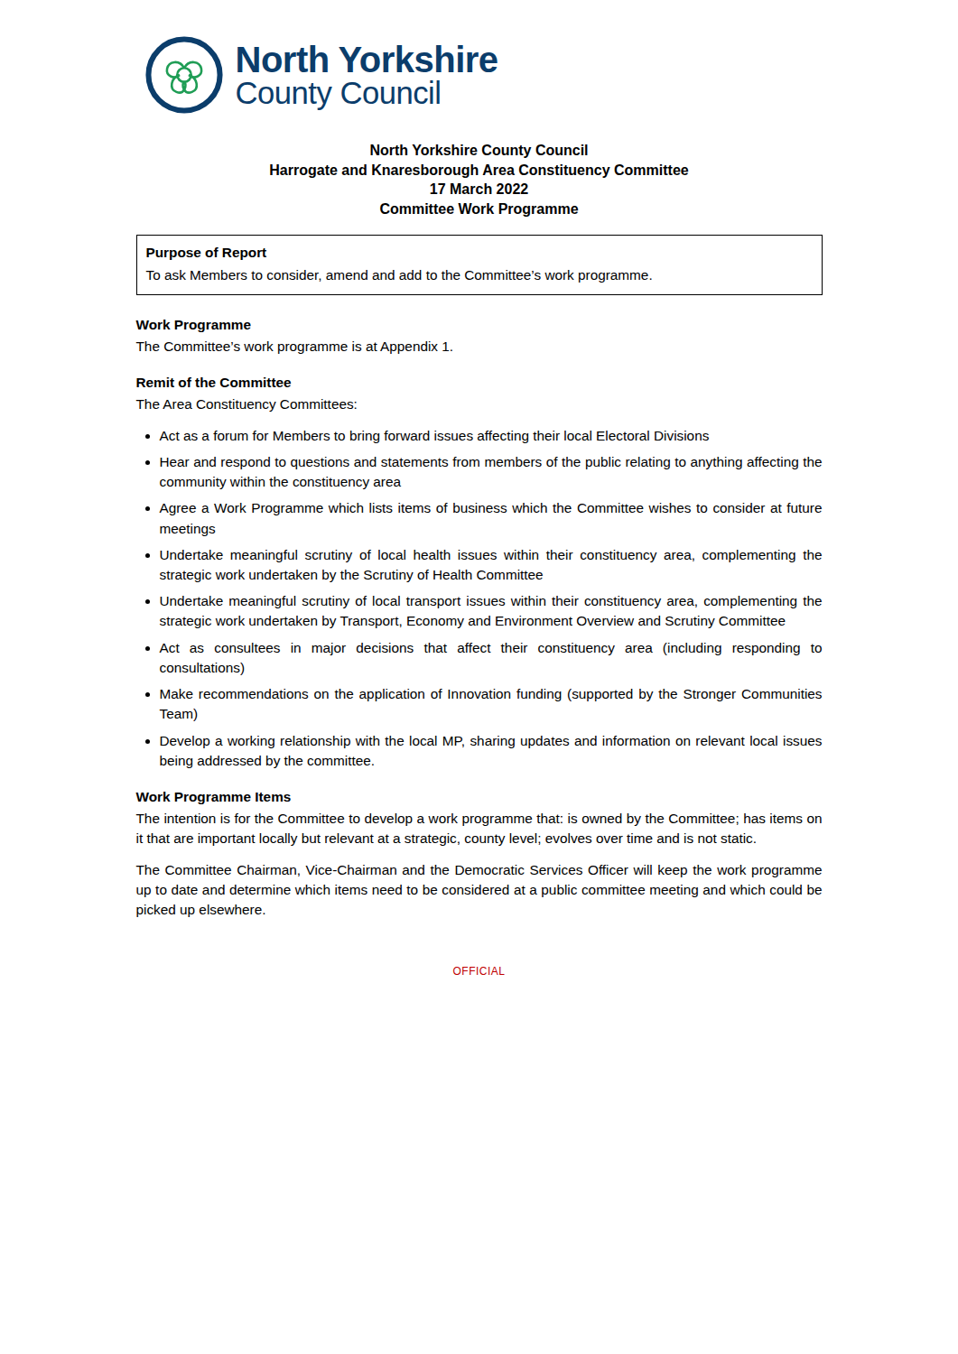North Yorkshire
County Council
North Yorkshire County Council
Harrogate and Knaresborough Area Constituency Committee
17 March 2022
Committee Work Programme
Purpose of Report
To ask Members to consider, amend and add to the Committee’s work programme.
Work Programme
The Committee’s work programme is at Appendix 1.
Remit of the Committee
The Area Constituency Committees:
Act as a forum for Members to bring forward issues affecting their local Electoral Divisions
Hear and respond to questions and statements from members of the public relating to anything affecting the community within the constituency area
Agree a Work Programme which lists items of business which the Committee wishes to consider at future meetings
Undertake meaningful scrutiny of local health issues within their constituency area, complementing the strategic work undertaken by the Scrutiny of Health Committee
Undertake meaningful scrutiny of local transport issues within their constituency area, complementing the strategic work undertaken by Transport, Economy and Environment Overview and Scrutiny Committee
Act as consultees in major decisions that affect their constituency area (including responding to consultations)
Make recommendations on the application of Innovation funding (supported by the Stronger Communities Team)
Develop a working relationship with the local MP, sharing updates and information on relevant local issues being addressed by the committee.
Work Programme Items
The intention is for the Committee to develop a work programme that: is owned by the Committee; has items on it that are important locally but relevant at a strategic, county level; evolves over time and is not static.
The Committee Chairman, Vice-Chairman and the Democratic Services Officer will keep the work programme up to date and determine which items need to be considered at a public committee meeting and which could be picked up elsewhere.
OFFICIAL